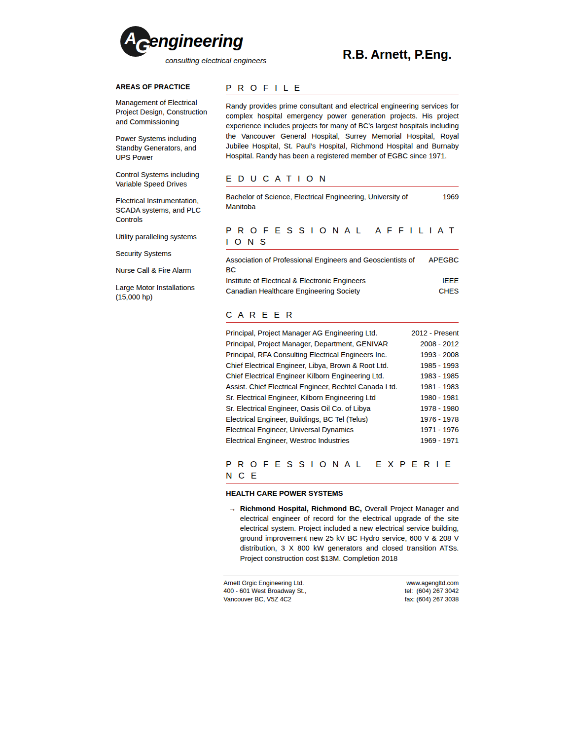AG
engineering
consulting electrical engineers
R.B. Arnett, P.Eng.
AREAS OF PRACTICE
Management of Electrical Project Design, Construction and Commissioning
Power Systems including Standby Generators, and UPS Power
Control Systems including Variable Speed Drives
Electrical Instrumentation, SCADA systems, and PLC Controls
Utility paralleling systems
Security Systems
Nurse Call & Fire Alarm
Large Motor Installations (15,000 hp)
P R O F I L E
Randy provides prime consultant and electrical engineering services for complex hospital emergency power generation projects. His project experience includes projects for many of BC’s largest hospitals including the Vancouver General Hospital, Surrey Memorial Hospital, Royal Jubilee Hospital, St. Paul’s Hospital, Richmond Hospital and Burnaby Hospital. Randy has been a registered member of EGBC since 1971.
E D U C A T I O N
| Bachelor of Science, Electrical Engineering, University of Manitoba | 1969 |
P R O F E S S I O N A L A F F I L I A T I O N S
| Association of Professional Engineers and Geoscientists of BC | APEGBC |
| Institute of Electrical & Electronic Engineers | IEEE |
| Canadian Healthcare Engineering Society | CHES |
C A R E E R
| Principal, Project Manager AG Engineering Ltd. | 2012 - Present |
| Principal, Project Manager, Department, GENIVAR | 2008 - 2012 |
| Principal, RFA Consulting Electrical Engineers Inc. | 1993 - 2008 |
| Chief Electrical Engineer, Libya, Brown & Root Ltd. | 1985 - 1993 |
| Chief Electrical Engineer Kilborn Engineering Ltd. | 1983 - 1985 |
| Assist. Chief Electrical Engineer, Bechtel Canada Ltd. | 1981 - 1983 |
| Sr. Electrical Engineer, Kilborn Engineering Ltd | 1980 - 1981 |
| Sr. Electrical Engineer, Oasis Oil Co. of Libya | 1978 - 1980 |
| Electrical Engineer, Buildings, BC Tel (Telus) | 1976 - 1978 |
| Electrical Engineer, Universal Dynamics | 1971 - 1976 |
| Electrical Engineer, Westroc Industries | 1969 - 1971 |
P R O F E S S I O N A L E X P E R I E N C E
HEALTH CARE POWER SYSTEMS
Richmond Hospital, Richmond BC, Overall Project Manager and electrical engineer of record for the electrical upgrade of the site electrical system. Project included a new electrical service building, ground improvement new 25 kV BC Hydro service, 600 V & 208 V distribution, 3 X 800 kW generators and closed transition ATSs. Project construction cost $13M. Completion 2018
Arnett Grgic Engineering Ltd.
400 - 601 West Broadway St.,
Vancouver BC, V5Z 4C2
www.agengltd.com
tel: (604) 267 3042
fax: (604) 267 3038